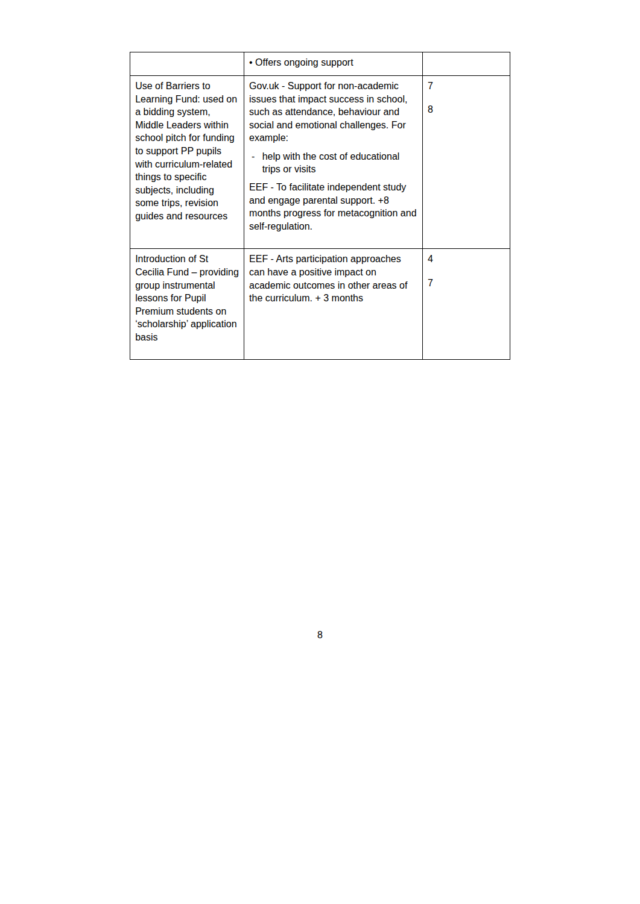| | • Offers ongoing support | |
| Use of Barriers to Learning Fund: used on a bidding system, Middle Leaders within school pitch for funding to support PP pupils with curriculum-related things to specific subjects, including some trips, revision guides and resources | Gov.uk - Support for non-academic issues that impact success in school, such as attendance, behaviour and social and emotional challenges. For example: help with the cost of educational trips or visits EEF - To facilitate independent study and engage parental support. +8 months progress for metacognition and self-regulation. | 7 8 |
| Introduction of St Cecilia Fund – providing group instrumental lessons for Pupil Premium students on ‘scholarship’ application basis | EEF - Arts participation approaches can have a positive impact on academic outcomes in other areas of the curriculum. + 3 months | 4 7 |
8